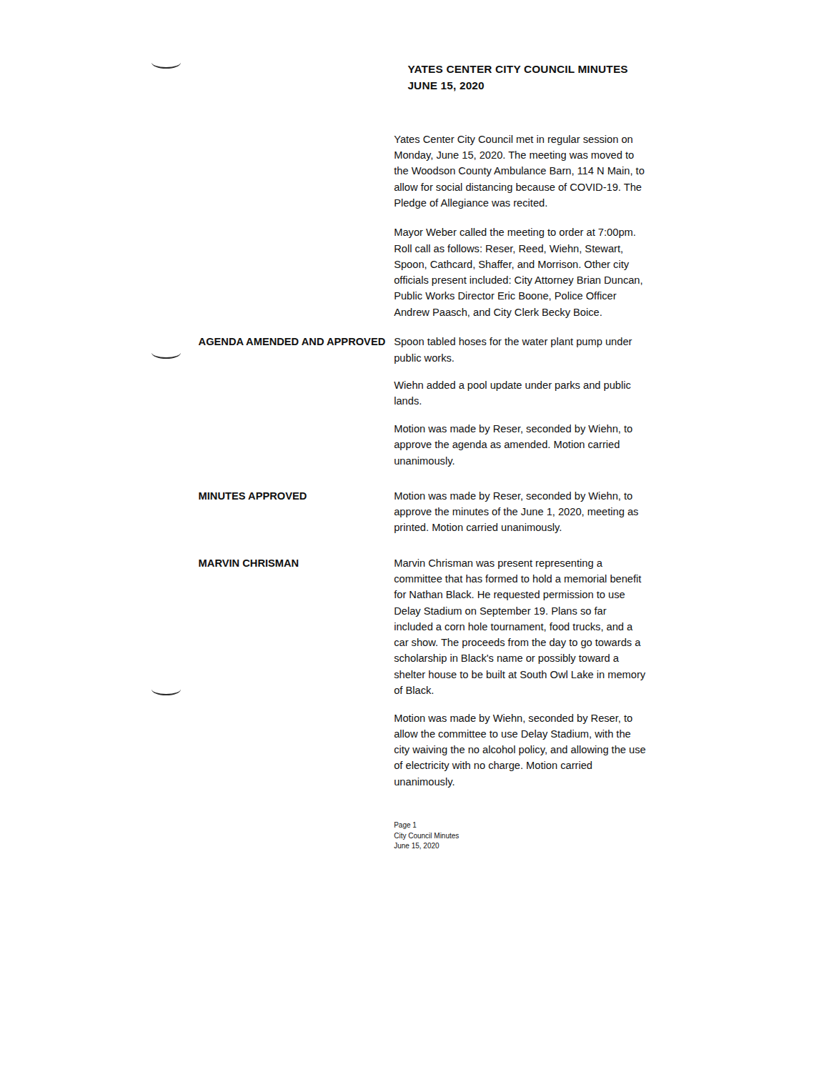YATES CENTER CITY COUNCIL MINUTES
JUNE 15, 2020
Yates Center City Council met in regular session on Monday, June 15, 2020. The meeting was moved to the Woodson County Ambulance Barn, 114 N Main, to allow for social distancing because of COVID-19. The Pledge of Allegiance was recited.
Mayor Weber called the meeting to order at 7:00pm. Roll call as follows: Reser, Reed, Wiehn, Stewart, Spoon, Cathcard, Shaffer, and Morrison. Other city officials present included: City Attorney Brian Duncan, Public Works Director Eric Boone, Police Officer Andrew Paasch, and City Clerk Becky Boice.
AGENDA AMENDED AND APPROVED
Spoon tabled hoses for the water plant pump under public works.
Wiehn added a pool update under parks and public lands.
Motion was made by Reser, seconded by Wiehn, to approve the agenda as amended. Motion carried unanimously.
MINUTES APPROVED
Motion was made by Reser, seconded by Wiehn, to approve the minutes of the June 1, 2020, meeting as printed. Motion carried unanimously.
MARVIN CHRISMAN
Marvin Chrisman was present representing a committee that has formed to hold a memorial benefit for Nathan Black. He requested permission to use Delay Stadium on September 19. Plans so far included a corn hole tournament, food trucks, and a car show. The proceeds from the day to go towards a scholarship in Black's name or possibly toward a shelter house to be built at South Owl Lake in memory of Black.
Motion was made by Wiehn, seconded by Reser, to allow the committee to use Delay Stadium, with the city waiving the no alcohol policy, and allowing the use of electricity with no charge. Motion carried unanimously.
Page 1
City Council Minutes
June 15, 2020